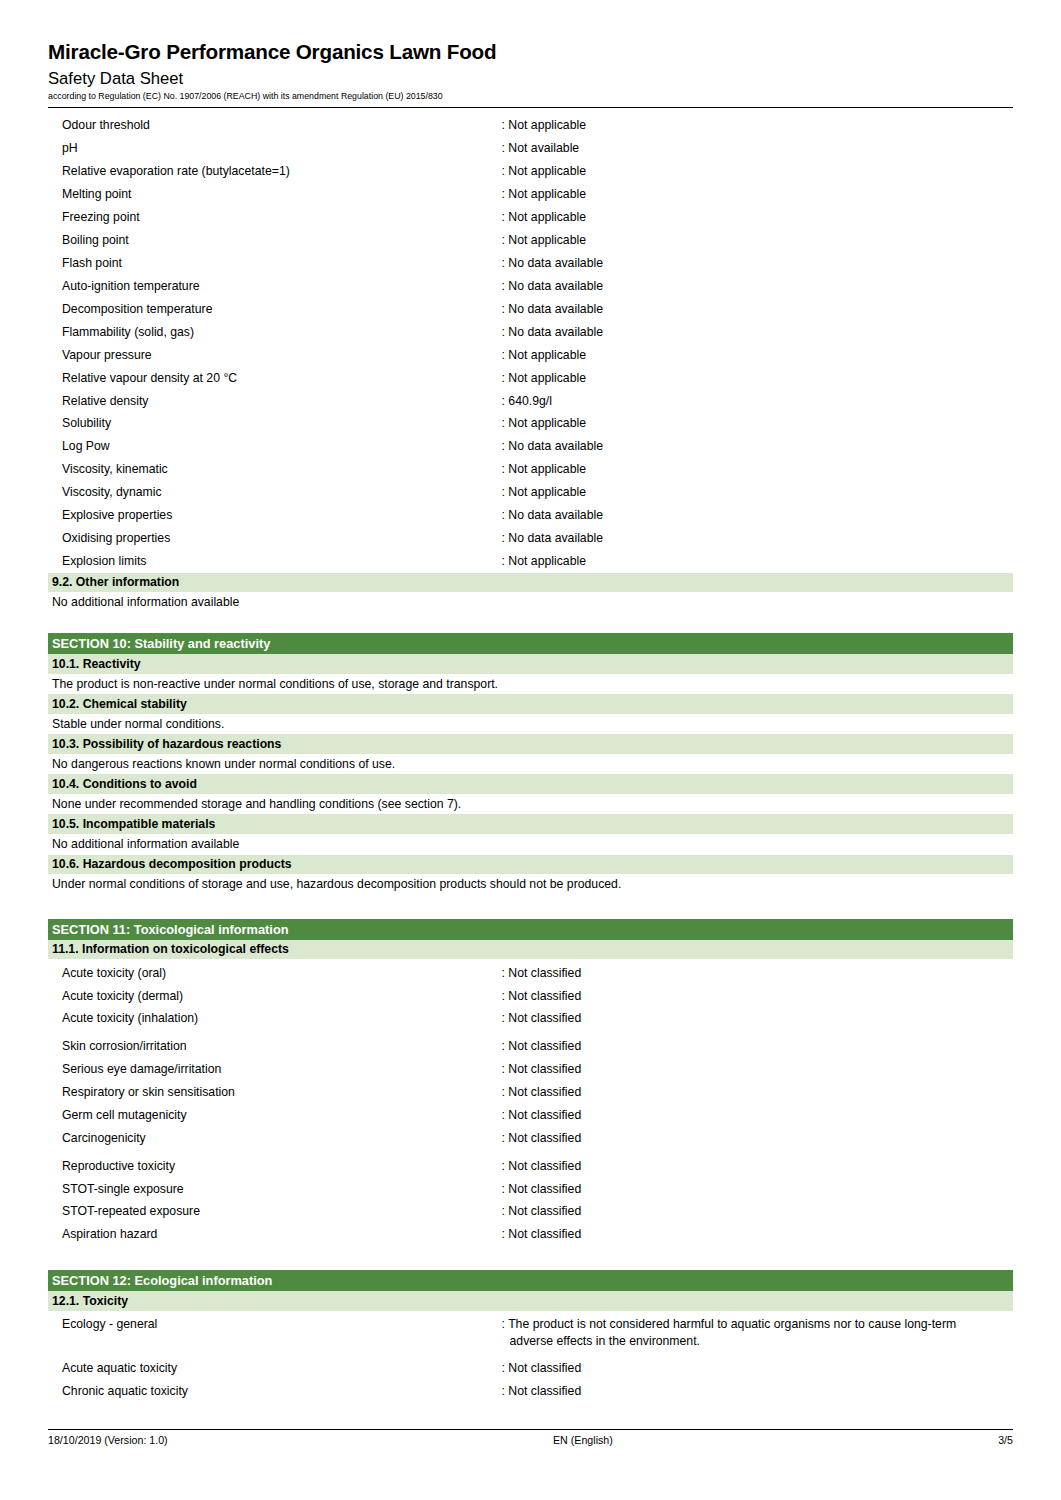Miracle-Gro Performance Organics Lawn Food
Safety Data Sheet
according to Regulation (EC) No. 1907/2006 (REACH) with its amendment Regulation (EU) 2015/830
| Odour threshold | : Not applicable |
| pH | : Not available |
| Relative evaporation rate (butylacetate=1) | : Not applicable |
| Melting point | : Not applicable |
| Freezing point | : Not applicable |
| Boiling point | : Not applicable |
| Flash point | : No data available |
| Auto-ignition temperature | : No data available |
| Decomposition temperature | : No data available |
| Flammability (solid, gas) | : No data available |
| Vapour pressure | : Not applicable |
| Relative vapour density at 20 °C | : Not applicable |
| Relative density | : 640.9g/l |
| Solubility | : Not applicable |
| Log Pow | : No data available |
| Viscosity, kinematic | : Not applicable |
| Viscosity, dynamic | : Not applicable |
| Explosive properties | : No data available |
| Oxidising properties | : No data available |
| Explosion limits | : Not applicable |
9.2. Other information
No additional information available
SECTION 10: Stability and reactivity
10.1. Reactivity
The product is non-reactive under normal conditions of use, storage and transport.
10.2. Chemical stability
Stable under normal conditions.
10.3. Possibility of hazardous reactions
No dangerous reactions known under normal conditions of use.
10.4. Conditions to avoid
None under recommended storage and handling conditions (see section 7).
10.5. Incompatible materials
No additional information available
10.6. Hazardous decomposition products
Under normal conditions of storage and use, hazardous decomposition products should not be produced.
SECTION 11: Toxicological information
11.1. Information on toxicological effects
| Acute toxicity (oral) | : Not classified |
| Acute toxicity (dermal) | : Not classified |
| Acute toxicity (inhalation) | : Not classified |
| Skin corrosion/irritation | : Not classified |
| Serious eye damage/irritation | : Not classified |
| Respiratory or skin sensitisation | : Not classified |
| Germ cell mutagenicity | : Not classified |
| Carcinogenicity | : Not classified |
| Reproductive toxicity | : Not classified |
| STOT-single exposure | : Not classified |
| STOT-repeated exposure | : Not classified |
| Aspiration hazard | : Not classified |
SECTION 12: Ecological information
12.1. Toxicity
| Ecology - general | : The product is not considered harmful to aquatic organisms nor to cause long-term adverse effects in the environment. |
| Acute aquatic toxicity | : Not classified |
| Chronic aquatic toxicity | : Not classified |
18/10/2019 (Version: 1.0) EN (English) 3/5